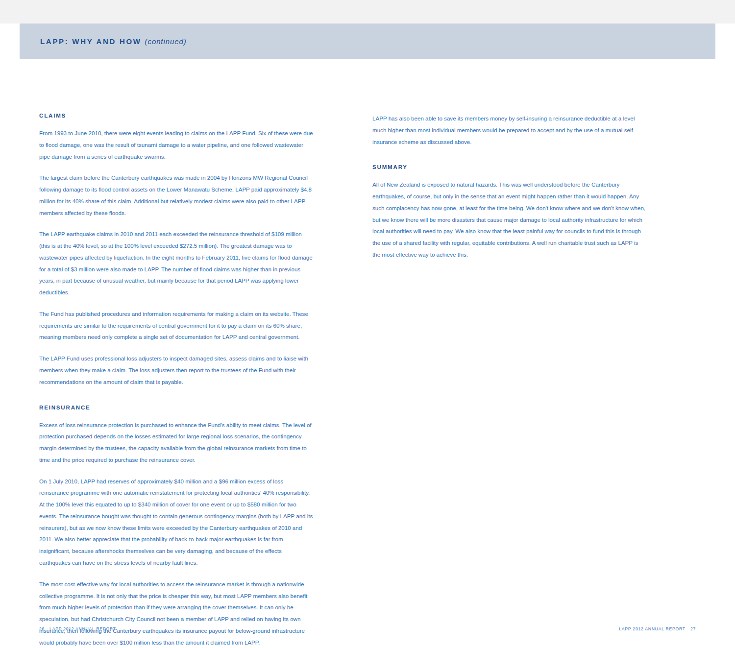LAPP: WHY AND HOW (continued)
Claims
From 1993 to June 2010, there were eight events leading to claims on the LAPP Fund. Six of these were due to flood damage, one was the result of tsunami damage to a water pipeline, and one followed wastewater pipe damage from a series of earthquake swarms.
The largest claim before the Canterbury earthquakes was made in 2004 by Horizons MW Regional Council following damage to its flood control assets on the Lower Manawatu Scheme. LAPP paid approximately $4.8 million for its 40% share of this claim. Additional but relatively modest claims were also paid to other LAPP members affected by these floods.
The LAPP earthquake claims in 2010 and 2011 each exceeded the reinsurance threshold of $109 million (this is at the 40% level, so at the 100% level exceeded $272.5 million). The greatest damage was to wastewater pipes affected by liquefaction. In the eight months to February 2011, five claims for flood damage for a total of $3 million were also made to LAPP. The number of flood claims was higher than in previous years, in part because of unusual weather, but mainly because for that period LAPP was applying lower deductibles.
The Fund has published procedures and information requirements for making a claim on its website. These requirements are similar to the requirements of central government for it to pay a claim on its 60% share, meaning members need only complete a single set of documentation for LAPP and central government.
The LAPP Fund uses professional loss adjusters to inspect damaged sites, assess claims and to liaise with members when they make a claim. The loss adjusters then report to the trustees of the Fund with their recommendations on the amount of claim that is payable.
Reinsurance
Excess of loss reinsurance protection is purchased to enhance the Fund's ability to meet claims. The level of protection purchased depends on the losses estimated for large regional loss scenarios, the contingency margin determined by the trustees, the capacity available from the global reinsurance markets from time to time and the price required to purchase the reinsurance cover.
On 1 July 2010, LAPP had reserves of approximately $40 million and a $96 million excess of loss reinsurance programme with one automatic reinstatement for protecting local authorities' 40% responsibility. At the 100% level this equated to up to $340 million of cover for one event or up to $580 million for two events. The reinsurance bought was thought to contain generous contingency margins (both by LAPP and its reinsurers), but as we now know these limits were exceeded by the Canterbury earthquakes of 2010 and 2011. We also better appreciate that the probability of back-to-back major earthquakes is far from insignificant, because aftershocks themselves can be very damaging, and because of the effects earthquakes can have on the stress levels of nearby fault lines.
The most cost-effective way for local authorities to access the reinsurance market is through a nationwide collective programme. It is not only that the price is cheaper this way, but most LAPP members also benefit from much higher levels of protection than if they were arranging the cover themselves. It can only be speculation, but had Christchurch City Council not been a member of LAPP and relied on having its own insurance, then following the Canterbury earthquakes its insurance payout for below-ground infrastructure would probably have been over $100 million less than the amount it claimed from LAPP.
LAPP has also been able to save its members money by self-insuring a reinsurance deductible at a level much higher than most individual members would be prepared to accept and by the use of a mutual self-insurance scheme as discussed above.
Summary
All of New Zealand is exposed to natural hazards. This was well understood before the Canterbury earthquakes, of course, but only in the sense that an event might happen rather than it would happen. Any such complacency has now gone, at least for the time being. We don't know where and we don't know when, but we know there will be more disasters that cause major damage to local authority infrastructure for which local authorities will need to pay. We also know that the least painful way for councils to fund this is through the use of a shared facility with regular, equitable contributions. A well run charitable trust such as LAPP is the most effective way to achieve this.
26 LAPP 2012 Annual Report
LAPP 2012 Annual Report27